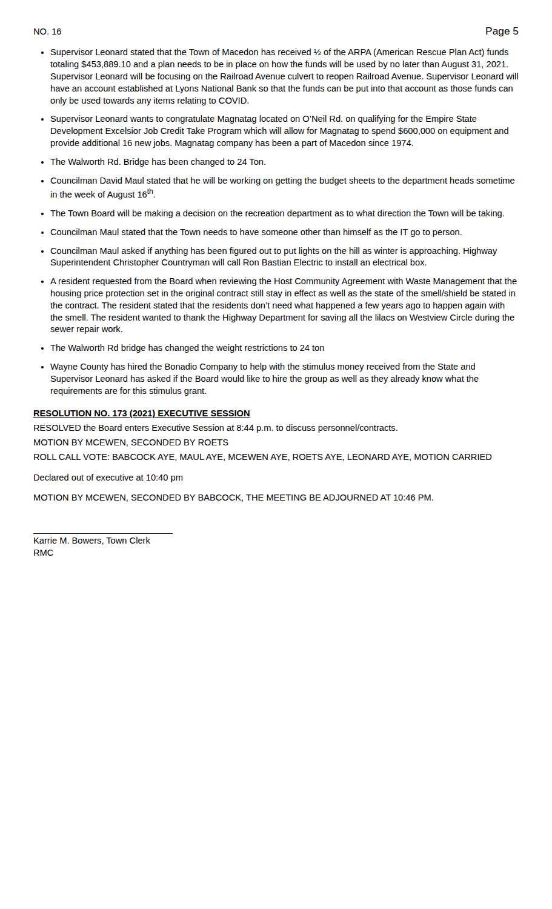NO. 16 Page 5
Supervisor Leonard stated that the Town of Macedon has received ½ of the ARPA (American Rescue Plan Act) funds totaling $453,889.10 and a plan needs to be in place on how the funds will be used by no later than August 31, 2021. Supervisor Leonard will be focusing on the Railroad Avenue culvert to reopen Railroad Avenue. Supervisor Leonard will have an account established at Lyons National Bank so that the funds can be put into that account as those funds can only be used towards any items relating to COVID.
Supervisor Leonard wants to congratulate Magnatag located on O’Neil Rd. on qualifying for the Empire State Development Excelsior Job Credit Take Program which will allow for Magnatag to spend $600,000 on equipment and provide additional 16 new jobs. Magnatag company has been a part of Macedon since 1974.
The Walworth Rd. Bridge has been changed to 24 Ton.
Councilman David Maul stated that he will be working on getting the budget sheets to the department heads sometime in the week of August 16th.
The Town Board will be making a decision on the recreation department as to what direction the Town will be taking.
Councilman Maul stated that the Town needs to have someone other than himself as the IT go to person.
Councilman Maul asked if anything has been figured out to put lights on the hill as winter is approaching. Highway Superintendent Christopher Countryman will call Ron Bastian Electric to install an electrical box.
A resident requested from the Board when reviewing the Host Community Agreement with Waste Management that the housing price protection set in the original contract still stay in effect as well as the state of the smell/shield be stated in the contract. The resident stated that the residents don’t need what happened a few years ago to happen again with the smell. The resident wanted to thank the Highway Department for saving all the lilacs on Westview Circle during the sewer repair work.
The Walworth Rd bridge has changed the weight restrictions to 24 ton
Wayne County has hired the Bonadio Company to help with the stimulus money received from the State and Supervisor Leonard has asked if the Board would like to hire the group as well as they already know what the requirements are for this stimulus grant.
RESOLUTION NO. 173 (2021) EXECUTIVE SESSION
RESOLVED the Board enters Executive Session at 8:44 p.m. to discuss personnel/contracts.
MOTION BY MCEWEN, SECONDED BY ROETS
ROLL CALL VOTE: BABCOCK AYE, MAUL AYE, MCEWEN AYE, ROETS AYE, LEONARD AYE, MOTION CARRIED
Declared out of executive at 10:40 pm
MOTION BY MCEWEN, SECONDED BY BABCOCK, THE MEETING BE ADJOURNED AT 10:46 PM.
Karrie M. Bowers, Town Clerk RMC